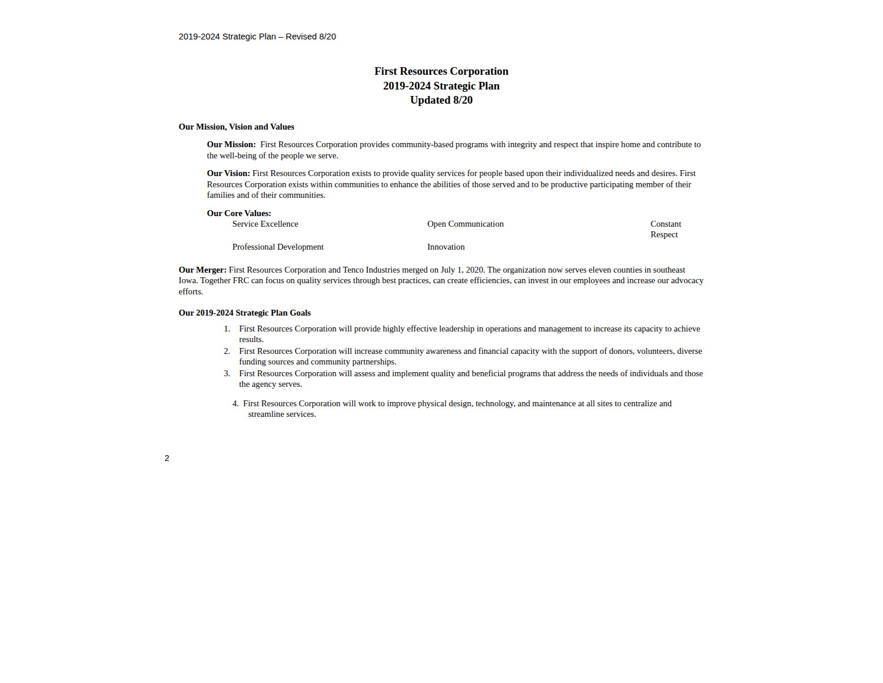2019-2024 Strategic Plan – Revised 8/20
First Resources Corporation
2019-2024 Strategic Plan
Updated 8/20
Our Mission, Vision and Values
Our Mission: First Resources Corporation provides community-based programs with integrity and respect that inspire home and contribute to the well-being of the people we serve.
Our Vision: First Resources Corporation exists to provide quality services for people based upon their individualized needs and desires. First Resources Corporation exists within communities to enhance the abilities of those served and to be productive participating member of their families and of their communities.
Our Core Values:
| Service Excellence | Open Communication | Constant Respect |
| Professional Development | Innovation | |
Our Merger: First Resources Corporation and Tenco Industries merged on July 1, 2020. The organization now serves eleven counties in southeast Iowa. Together FRC can focus on quality services through best practices, can create efficiencies, can invest in our employees and increase our advocacy efforts.
Our 2019-2024 Strategic Plan Goals
First Resources Corporation will provide highly effective leadership in operations and management to increase its capacity to achieve results.
First Resources Corporation will increase community awareness and financial capacity with the support of donors, volunteers, diverse funding sources and community partnerships.
First Resources Corporation will assess and implement quality and beneficial programs that address the needs of individuals and those the agency serves.
4. First Resources Corporation will work to improve physical design, technology, and maintenance at all sites to centralize and streamline services.
2